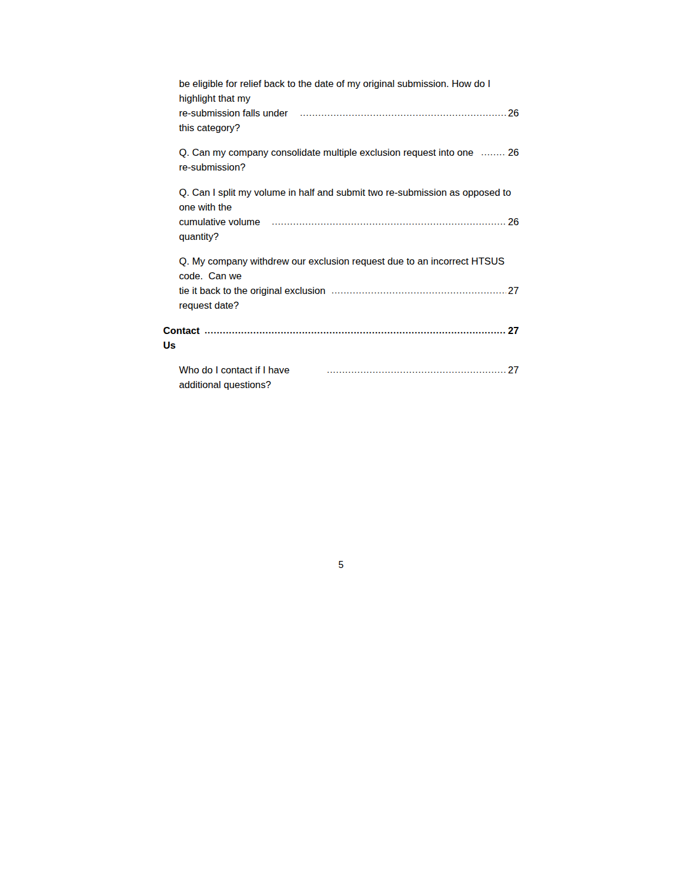be eligible for relief back to the date of my original submission. How do I highlight that my
re-submission falls under this category? ................................................................................................. 26
Q. Can my company consolidate multiple exclusion request into one re-submission? .......... 26
Q. Can I split my volume in half and submit two re-submission as opposed to one with the
cumulative volume quantity? ....................................................................................................... 26
Q. My company withdrew our exclusion request due to an incorrect HTSUS code. Can we
tie it back to the original exclusion request date? ............................................................................... 27
Contact Us ............................................................................................................................. 27
Who do I contact if I have additional questions? .................................................................................. 27
5